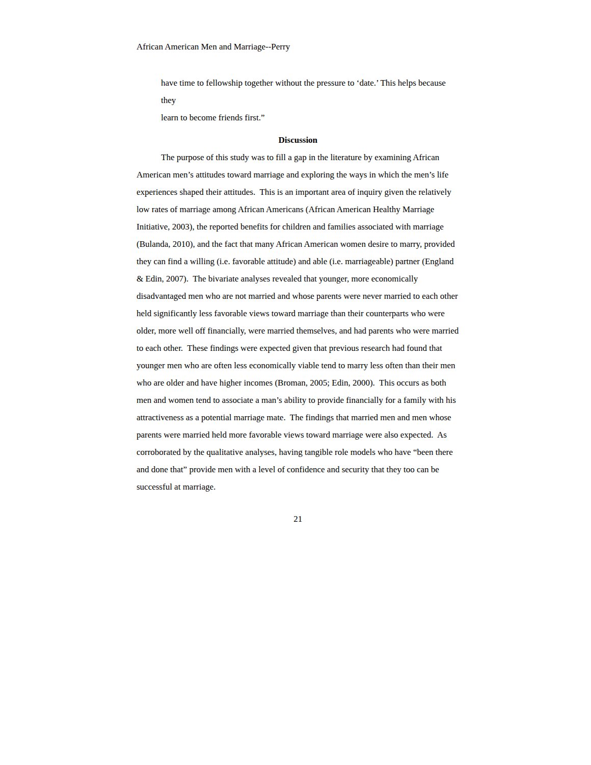African American Men and Marriage--Perry
have time to fellowship together without the pressure to ‘date.’ This helps because they
learn to become friends first.”
Discussion
The purpose of this study was to fill a gap in the literature by examining African American men’s attitudes toward marriage and exploring the ways in which the men’s life experiences shaped their attitudes. This is an important area of inquiry given the relatively low rates of marriage among African Americans (African American Healthy Marriage Initiative, 2003), the reported benefits for children and families associated with marriage (Bulanda, 2010), and the fact that many African American women desire to marry, provided they can find a willing (i.e. favorable attitude) and able (i.e. marriageable) partner (England & Edin, 2007). The bivariate analyses revealed that younger, more economically disadvantaged men who are not married and whose parents were never married to each other held significantly less favorable views toward marriage than their counterparts who were older, more well off financially, were married themselves, and had parents who were married to each other. These findings were expected given that previous research had found that younger men who are often less economically viable tend to marry less often than their men who are older and have higher incomes (Broman, 2005; Edin, 2000). This occurs as both men and women tend to associate a man’s ability to provide financially for a family with his attractiveness as a potential marriage mate. The findings that married men and men whose parents were married held more favorable views toward marriage were also expected. As corroborated by the qualitative analyses, having tangible role models who have “been there and done that” provide men with a level of confidence and security that they too can be successful at marriage.
21